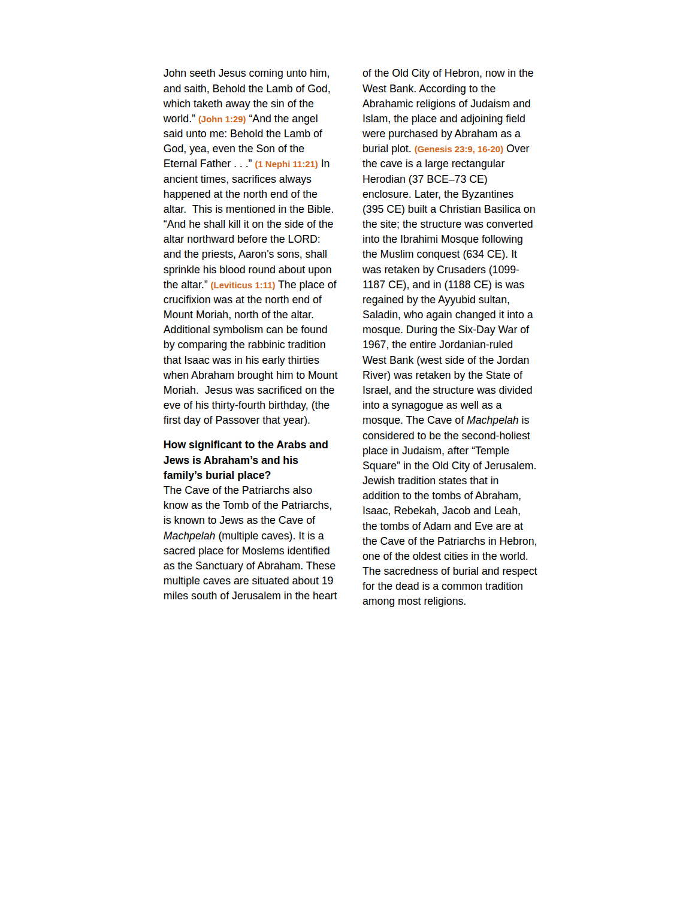John seeth Jesus coming unto him, and saith, Behold the Lamb of God, which taketh away the sin of the world.” (John 1:29) “And the angel said unto me: Behold the Lamb of God, yea, even the Son of the Eternal Father . . .” (1 Nephi 11:21) In ancient times, sacrifices always happened at the north end of the altar. This is mentioned in the Bible. “And he shall kill it on the side of the altar northward before the LORD: and the priests, Aaron's sons, shall sprinkle his blood round about upon the altar.” (Leviticus 1:11) The place of crucifixion was at the north end of Mount Moriah, north of the altar. Additional symbolism can be found by comparing the rabbinic tradition that Isaac was in his early thirties when Abraham brought him to Mount Moriah. Jesus was sacrificed on the eve of his thirty-fourth birthday, (the first day of Passover that year).
How significant to the Arabs and Jews is Abraham’s and his family’s burial place?
The Cave of the Patriarchs also know as the Tomb of the Patriarchs, is known to Jews as the Cave of Machpelah (multiple caves). It is a sacred place for Moslems identified as the Sanctuary of Abraham. These multiple caves are situated about 19 miles south of Jerusalem in the heart
of the Old City of Hebron, now in the West Bank. According to the Abrahamic religions of Judaism and Islam, the place and adjoining field were purchased by Abraham as a burial plot. (Genesis 23:9, 16-20) Over the cave is a large rectangular Herodian (37 BCE–73 CE) enclosure. Later, the Byzantines (395 CE) built a Christian Basilica on the site; the structure was converted into the Ibrahimi Mosque following the Muslim conquest (634 CE). It was retaken by Crusaders (1099-1187 CE), and in (1188 CE) is was regained by the Ayyubid sultan, Saladin, who again changed it into a mosque. During the Six-Day War of 1967, the entire Jordanian-ruled West Bank (west side of the Jordan River) was retaken by the State of Israel, and the structure was divided into a synagogue as well as a mosque. The Cave of Machpelah is considered to be the second-holiest place in Judaism, after “Temple Square” in the Old City of Jerusalem. Jewish tradition states that in addition to the tombs of Abraham, Isaac, Rebekah, Jacob and Leah, the tombs of Adam and Eve are at the Cave of the Patriarchs in Hebron, one of the oldest cities in the world. The sacredness of burial and respect for the dead is a common tradition among most religions.